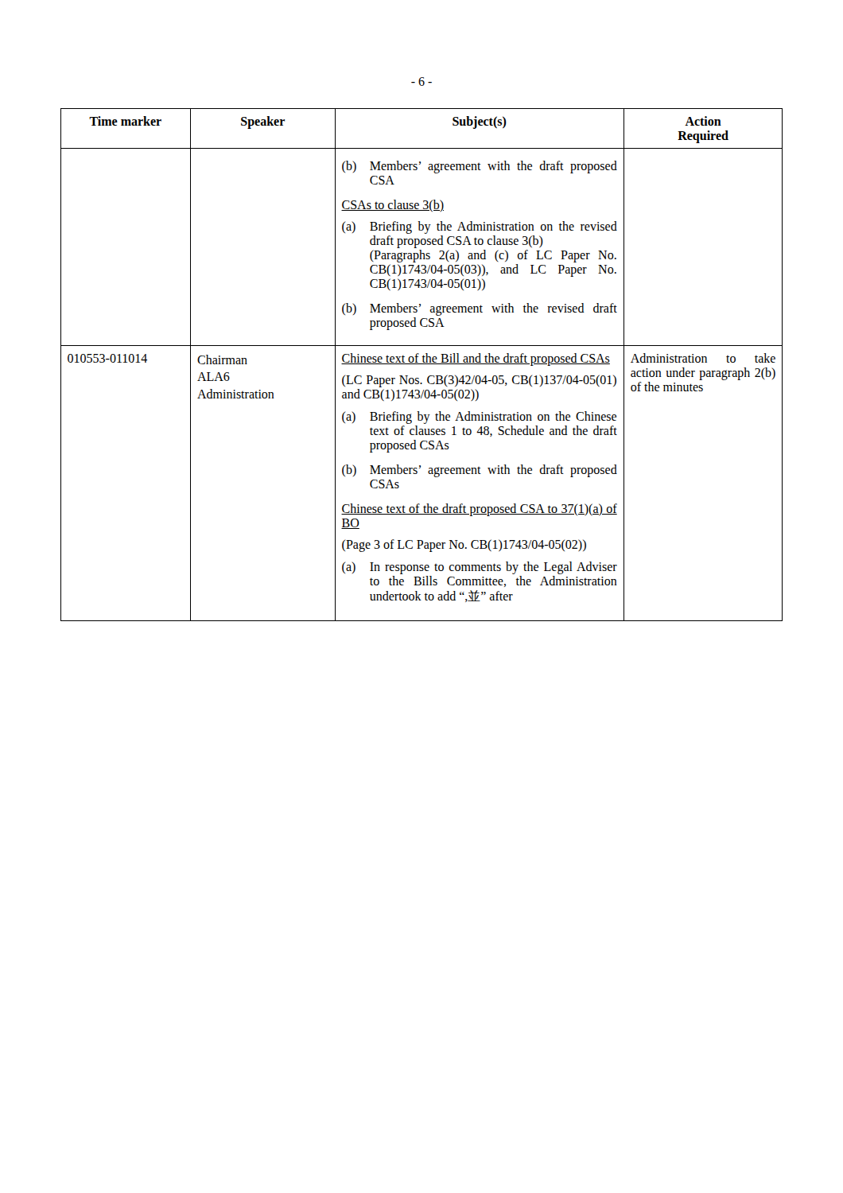- 6 -
| Time marker | Speaker | Subject(s) | Action Required |
| --- | --- | --- | --- |
| | | (b) Members’ agreement with the draft proposed CSA CSAs to clause 3(b) (a) Briefing by the Administration on the revised draft proposed CSA to clause 3(b) (Paragraphs 2(a) and (c) of LC Paper No. CB(1)1743/04-05(03)), and LC Paper No. CB(1)1743/04-05(01)) (b) Members’ agreement with the revised draft proposed CSA | |
| 010553-011014 | Chairman ALA6 Administration | Chinese text of the Bill and the draft proposed CSAs (LC Paper Nos. CB(3)42/04-05, CB(1)137/04-05(01) and CB(1)1743/04-05(02)) (a) Briefing by the Administration on the Chinese text of clauses 1 to 48, Schedule and the draft proposed CSAs (b) Members’ agreement with the draft proposed CSAs Chinese text of the draft proposed CSA to 37(1)(a) of BO (Page 3 of LC Paper No. CB(1)1743/04-05(02)) (a) In response to comments by the Legal Adviser to the Bills Committee, the Administration undertook to add “,並” after | Administration to take action under paragraph 2(b) of the minutes |